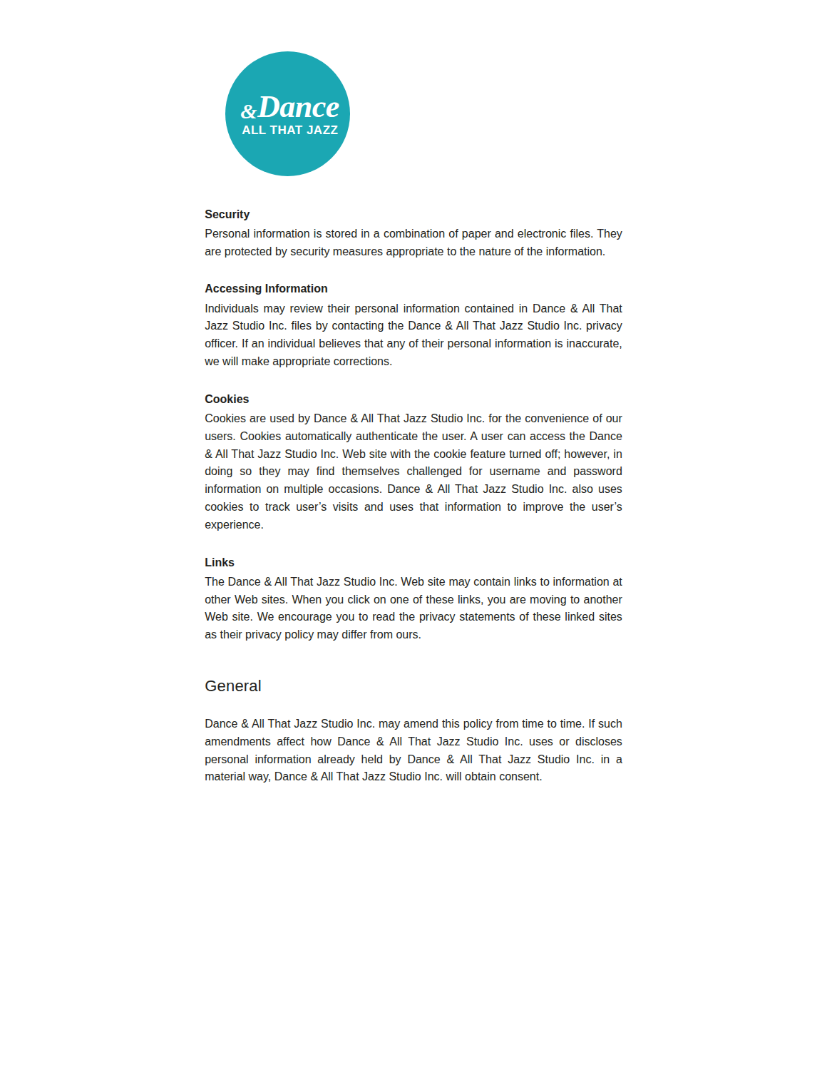&Dance ALL THAT JAZZ
Security
Personal information is stored in a combination of paper and electronic files. They are protected by security measures appropriate to the nature of the information.
Accessing Information
Individuals may review their personal information contained in Dance & All That Jazz Studio Inc. files by contacting the Dance & All That Jazz Studio Inc. privacy officer. If an individual believes that any of their personal information is inaccurate, we will make appropriate corrections.
Cookies
Cookies are used by Dance & All That Jazz Studio Inc. for the convenience of our users. Cookies automatically authenticate the user. A user can access the Dance & All That Jazz Studio Inc. Web site with the cookie feature turned off; however, in doing so they may find themselves challenged for username and password information on multiple occasions. Dance & All That Jazz Studio Inc. also uses cookies to track user’s visits and uses that information to improve the user’s experience.
Links
The Dance & All That Jazz Studio Inc. Web site may contain links to information at other Web sites. When you click on one of these links, you are moving to another Web site. We encourage you to read the privacy statements of these linked sites as their privacy policy may differ from ours.
General
Dance & All That Jazz Studio Inc. may amend this policy from time to time. If such amendments affect how Dance & All That Jazz Studio Inc. uses or discloses personal information already held by Dance & All That Jazz Studio Inc. in a material way, Dance & All That Jazz Studio Inc. will obtain consent.